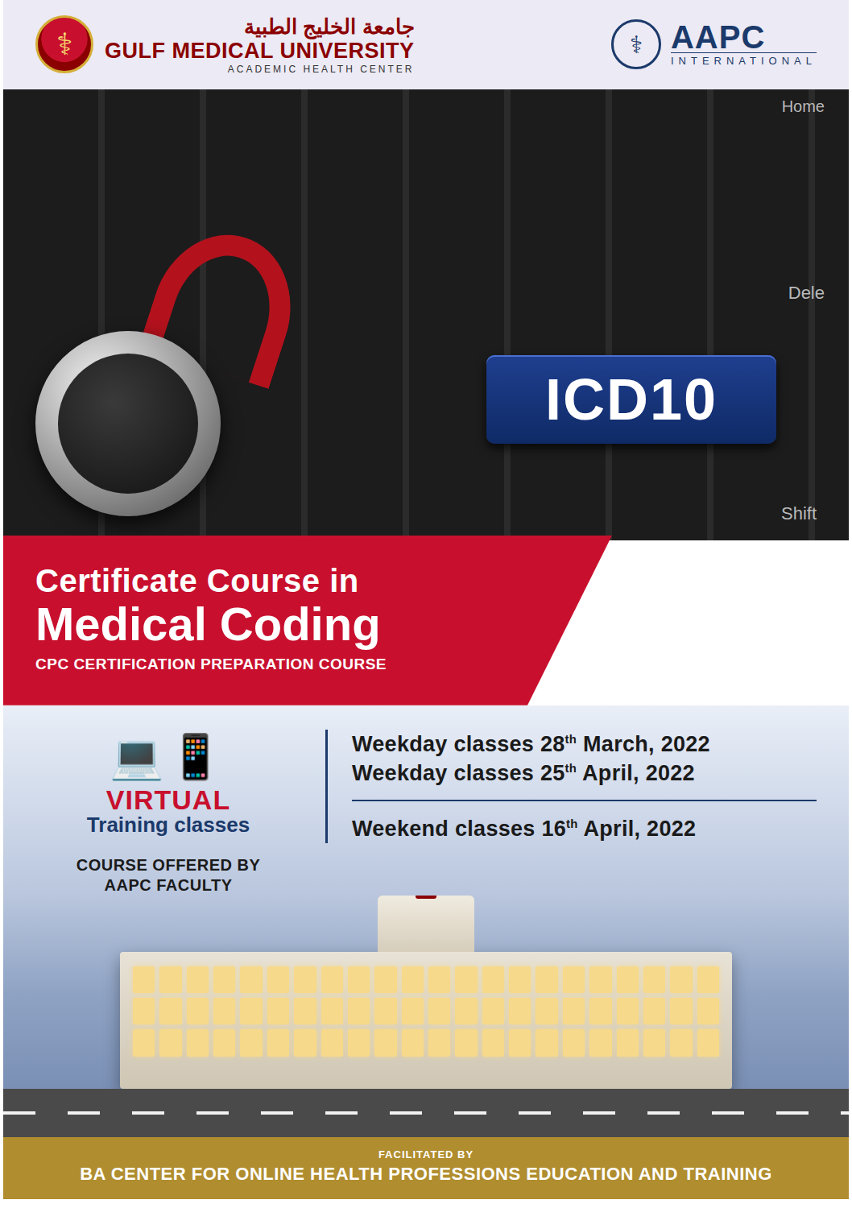جامعة الخليج الطبية
GULF MEDICAL UNIVERSITY
ACADEMIC HEALTH CENTER
⚕
AAPC
INTERNATIONAL
Home Dele Shift
ICD10
Certificate Course in
Medical Coding
CPC CERTIFICATION PREPARATION COURSE
💻📱
VIRTUAL
Training classes
COURSE OFFERED BY
AAPC FACULTY
Weekday classes 28th March, 2022
Weekday classes 25th April, 2022
Weekend classes 16th April, 2022
FACILITATED BY
BA CENTER FOR ONLINE HEALTH PROFESSIONS EDUCATION AND TRAINING